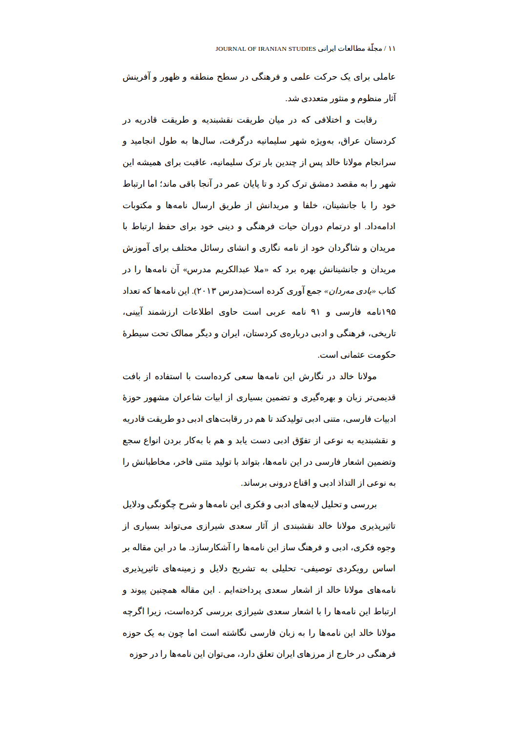۱۱ / مجلّة مطالعات ایرانی JOURNAL OF IRANIAN STUDIES
عاملی برای یک حرکت علمی و فرهنگی در سطح منطقه و ظهور و آفرینش آثار منظوم و منثور متعددی شد.
رقابت و اختلافی که در میان طریقت نقشبندیه و طریقت قادریه در کردستان عراق، به‌ویژه شهر سلیمانیه درگرفت، سال‌ها به طول انجامید و سرانجام مولانا خالد پس از چندین بار ترک سلیمانیه، عاقبت برای همیشه این شهر را به مقصد دمشق ترک کرد و تا پایان عمر در آنجا باقی ماند؛ اما ارتباط خود را با جانشینان، خلفا و مریدانش از طریق ارسال نامه‌ها و مکتوبات ادامه‌داد. او درتمام دوران حیات فرهنگی و دینی خود برای حفظ ارتباط با مریدان و شاگردان خود از نامه نگاری و انشای رسائل مختلف برای آموزش مریدان و جانشینانش بهره برد که «ملا عبدالکریم مدرس» آن نامه‌ها را در کتاب «یادی مەردان» جمع آوری کرده است(مدرس ۲۰۱۳). این نامه‌ها که تعداد ۱۹۵نامه فارسی و ۹۱ نامه عربی است حاوی اطلاعات ارزشمند آیینی، تاریخی، فرهنگی و ادبی درباره‌ی کردستان، ایران و دیگر ممالک تحت سیطرۀ حکومت عثمانی است.
مولانا خالد در نگارش این نامه‌ها سعی کرده‌است با استفاده از بافت قدیمی‌تر زبان و بهره‌گیری و تضمین بسیاری از ابیات شاعران مشهور حوزۀ ادبیات فارسی، متنی ادبی تولید‌کند تا هم در رقابت‌های ادبی دو طریقت قادریه و نقشبندیه به نوعی از تفوّق ادبی دست یابد و هم با به‌کار بردن انواع سجع وتضمین اشعار فارسی در این نامه‌ها، بتواند با تولید متنی فاخر، مخاطبانش را به نوعی از التذاذ ادبی و اقناع درونی برساند.
بررسی و تحلیل لایه‌های ادبی و فکری این نامه‌ها و شرح چگونگی ودلایل تاثیرپذیری مولانا خالد نقشبندی از آثار سعدی شیرازی می‌تواند بسیاری از وجوه فکری، ادبی و فرهنگ ساز این نامه‌ها را آشکارسازد. ما در این مقاله بر اساس رویکردی توصیفی- تحلیلی به تشریح دلایل و زمینه‌های تاثیرپذیری نامه‌های مولانا خالد از اشعار سعدی پرداخته‌ایم . این مقاله همچنین پیوند و ارتباط این نامه‌ها را با اشعار سعدی شیرازی بررسی کرده‌است، زیرا اگرچه مولانا خالد این نامه‌ها را به زبان فارسی نگاشته است اما چون به یک حوزه فرهنگی در خارج از مرزهای ایران تعلق دارد، می‌توان این نامه‌ها را در حوزه